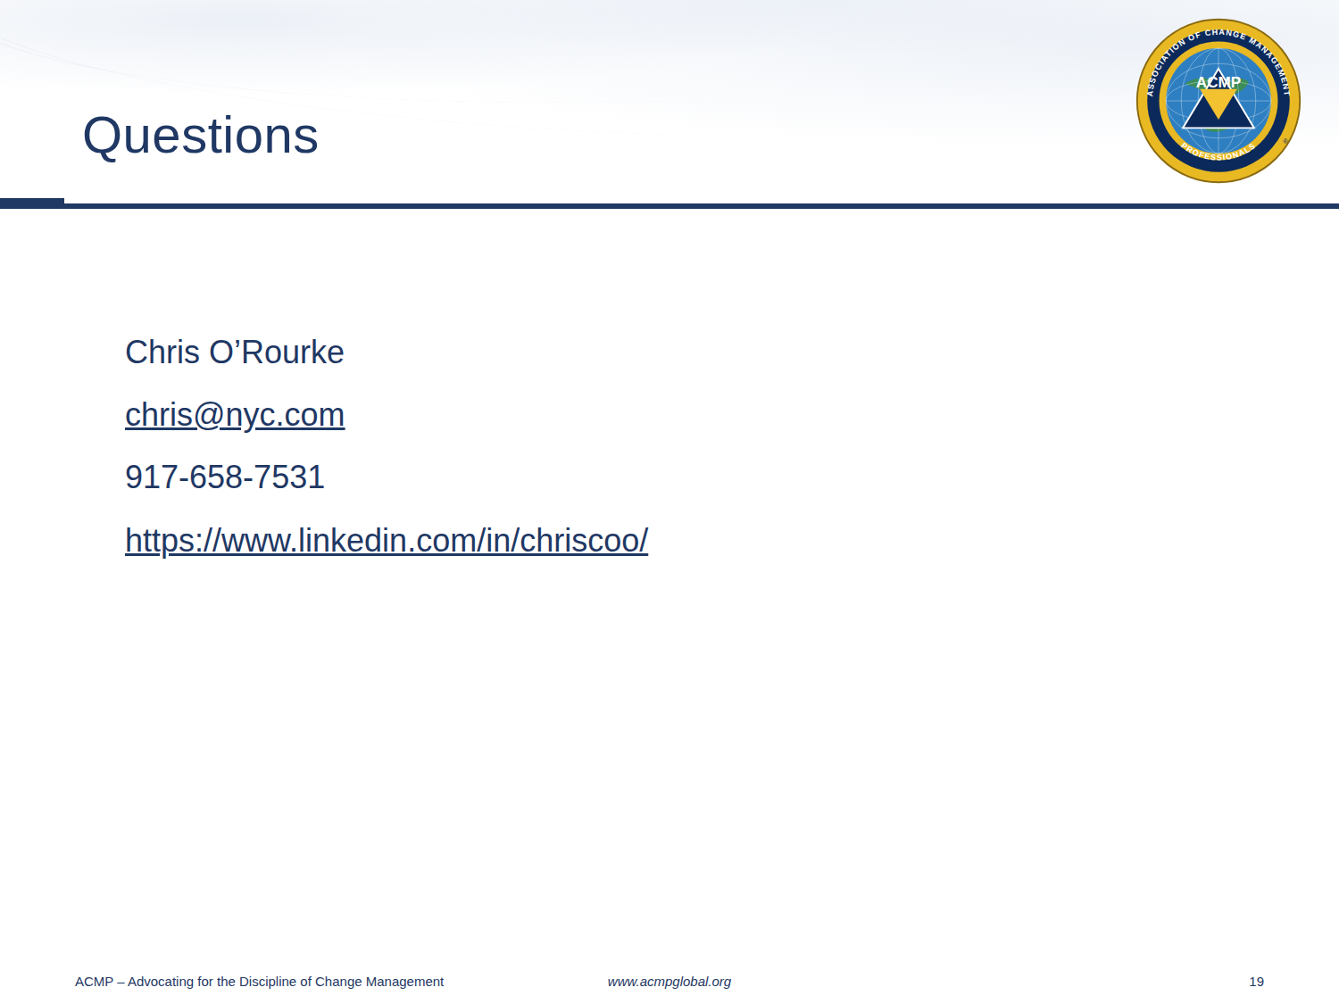Questions
ACMP ASSOCIATION OF CHANGE MANAGEMENT PROFESSIONALS ®
Chris O’Rourke
chris@nyc.com
917-658-7531
https://www.linkedin.com/in/chriscoo/
ACMP – Advocating for the Discipline of Change Management www.acmpglobal.org 19